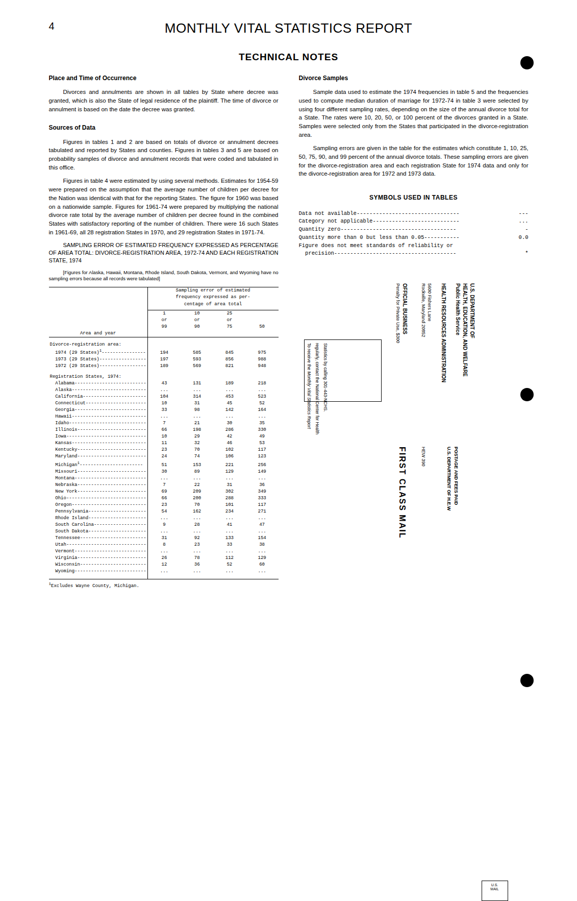4
MONTHLY VITAL STATISTICS REPORT
TECHNICAL NOTES
Place and Time of Occurrence
Divorces and annulments are shown in all tables by State where decree was granted, which is also the State of legal residence of the plaintiff. The time of divorce or annulment is based on the date the decree was granted.
Sources of Data
Figures in tables 1 and 2 are based on totals of divorce or annulment decrees tabulated and reported by States and counties. Figures in tables 3 and 5 are based on probability samples of divorce and annulment records that were coded and tabulated in this office.
Figures in table 4 were estimated by using several methods. Estimates for 1954-59 were prepared on the assumption that the average number of children per decree for the Nation was identical with that for the reporting States. The figure for 1960 was based on a nationwide sample. Figures for 1961-74 were prepared by multiplying the national divorce rate total by the average number of children per decree found in the combined States with satisfactory reporting of the number of children. There were 16 such States in 1961-69, all 28 registration States in 1970, and 29 registration States in 1971-74.
SAMPLING ERROR OF ESTIMATED FREQUENCY EXPRESSED AS PERCENTAGE OF AREA TOTAL: DIVORCE-REGISTRATION AREA, 1972-74 AND EACH REGISTRATION STATE, 1974
[Figures for Alaska, Hawaii, Montana, Rhode Island, South Dakota, Vermont, and Wyoming have no sampling errors because all records were tabulated]
| | Sampling error of estimated frequency expressed as per- centage of area total |
| --- | --- |
| 1 or 99 | 10 or 90 | 25 or 75 | 50 |
| Area and year | | | | |
| Divorce-registration area: | | | | |
| 1974 (29 States) 1 ---------------- | 194 | 585 | 845 | 975 |
| 1973 (29 States)----------------- | 197 | 593 | 856 | 988 |
| 1972 (29 States)----------------- | 189 | 569 | 821 | 948 |
| Registration States, 1974: | | | | |
| Alabama-------------------------- | 43 | 131 | 189 | 218 |
| Alaska--------------------------- | ... | ... | ... | ... |
| California----------------------- | 104 | 314 | 453 | 523 |
| Connecticut---------------------- | 10 | 31 | 45 | 52 |
| Georgia-------------------------- | 33 | 98 | 142 | 164 |
| Hawaii--------------------------- | ... | ... | ... | ... |
| Idaho---------------------------- | 7 | 21 | 30 | 35 |
| Illinois------------------------- | 66 | 198 | 286 | 330 |
| Iowa----------------------------- | 10 | 29 | 42 | 49 |
| Kansas--------------------------- | 11 | 32 | 46 | 53 |
| Kentucky------------------------- | 23 | 70 | 102 | 117 |
| Maryland------------------------- | 24 | 74 | 106 | 123 |
| Michigan 1 ----------------------- | 51 | 153 | 221 | 256 |
| Missouri------------------------- | 30 | 89 | 129 | 149 |
| Montana-------------------------- | ... | ... | ... | ... |
| Nebraska------------------------- | 7 | 22 | 31 | 36 |
| New York------------------------- | 69 | 209 | 302 | 349 |
| Ohio----------------------------- | 66 | 200 | 288 | 333 |
| Oregon--------------------------- | 23 | 70 | 101 | 117 |
| Pennsylvania--------------------- | 54 | 162 | 234 | 271 |
| Rhode Island--------------------- | ... | ... | ... | ... |
| South Carolina------------------- | 9 | 28 | 41 | 47 |
| South Dakota--------------------- | ... | ... | ... | ... |
| Tennessee------------------------ | 31 | 92 | 133 | 154 |
| Utah----------------------------- | 8 | 23 | 33 | 38 |
| Vermont-------------------------- | ... | ... | ... | ... |
| Virginia------------------------- | 26 | 78 | 112 | 129 |
| Wisconsin------------------------ | 12 | 36 | 52 | 60 |
| Wyoming-------------------------- | ... | ... | ... | ... |
1Excludes Wayne County, Michigan.
Divorce Samples
Sample data used to estimate the 1974 frequencies in table 5 and the frequencies used to compute median duration of marriage for 1972-74 in table 3 were selected by using four different sampling rates, depending on the size of the annual divorce total for a State. The rates were 10, 20, 50, or 100 percent of the divorces granted in a State. Samples were selected only from the States that participated in the divorce-registration area.
Sampling errors are given in the table for the estimates which constitute 1, 10, 25, 50, 75, 90, and 99 percent of the annual divorce totals. These sampling errors are given for the divorce-registration area and each registration State for 1974 data and only for the divorce-registration area for 1972 and 1973 data.
SYMBOLS USED IN TABLES
Data not available-----------------------------------
Category not applicable---------------------------...
Quantity zero-------------------------------------
Quantity more than 0 but less than 0.05-----------0.0
Figure does not meet standards of reliability or
precision--------------------------------------*
To receive the Monthly Vital Statistics Report
regularly, contact the National Center for Health
Statistics by calling 301-443-NCHS.
Penalty for Private Use, $300
OFFICIAL BUSINESS
Rockville, Maryland 20852
5600 Fishers Lane
HEALTH RESOURCES ADMINISTRATION
Public Health Service
HEALTH, EDUCATION, AND WELFARE
U.S. DEPARTMENT OF
U.S. DEPARTMENT OF H.E.W
POSTAGE AND FEES PAID
HEW 390
FIRST CLASS MAIL
U.S.
MAIL